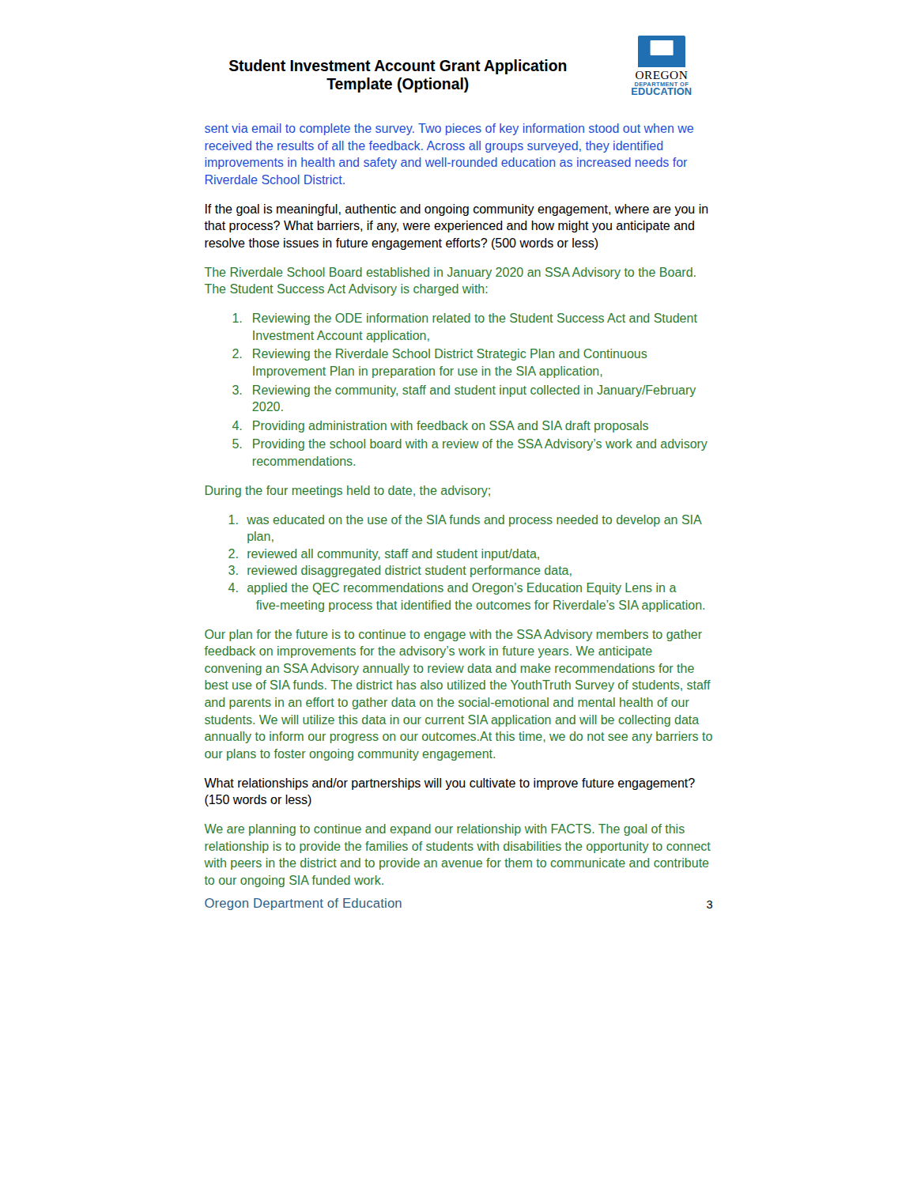OREGON DEPARTMENT OF EDUCATION
Student Investment Account Grant Application Template (Optional)
sent via email to complete the survey. Two pieces of key information stood out when we received the results of all the feedback. Across all groups surveyed, they identified improvements in health and safety and well-rounded education as increased needs for Riverdale School District.
If the goal is meaningful, authentic and ongoing community engagement, where are you in that process? What barriers, if any, were experienced and how might you anticipate and resolve those issues in future engagement efforts? (500 words or less)
The Riverdale School Board established in January 2020 an SSA Advisory to the Board. The Student Success Act Advisory is charged with:
Reviewing the ODE information related to the Student Success Act and Student Investment Account application,
Reviewing the Riverdale School District Strategic Plan and Continuous Improvement Plan in preparation for use in the SIA application,
Reviewing the community, staff and student input collected in January/February 2020.
Providing administration with feedback on SSA and SIA draft proposals
Providing the school board with a review of the SSA Advisory’s work and advisory recommendations.
During the four meetings held to date, the advisory;
was educated on the use of the SIA funds and process needed to develop an SIA plan,
reviewed all community, staff and student input/data,
reviewed disaggregated district student performance data,
applied the QEC recommendations and Oregon’s Education Equity Lens in a five-meeting process that identified the outcomes for Riverdale’s SIA application.
Our plan for the future is to continue to engage with the SSA Advisory members to gather feedback on improvements for the advisory’s work in future years. We anticipate convening an SSA Advisory annually to review data and make recommendations for the best use of SIA funds. The district has also utilized the YouthTruth Survey of students, staff and parents in an effort to gather data on the social-emotional and mental health of our students. We will utilize this data in our current SIA application and will be collecting data annually to inform our progress on our outcomes.At this time, we do not see any barriers to our plans to foster ongoing community engagement.
What relationships and/or partnerships will you cultivate to improve future engagement? (150 words or less)
We are planning to continue and expand our relationship with FACTS. The goal of this relationship is to provide the families of students with disabilities the opportunity to connect with peers in the district and to provide an avenue for them to communicate and contribute to our ongoing SIA funded work.
Oregon Department of Education
3